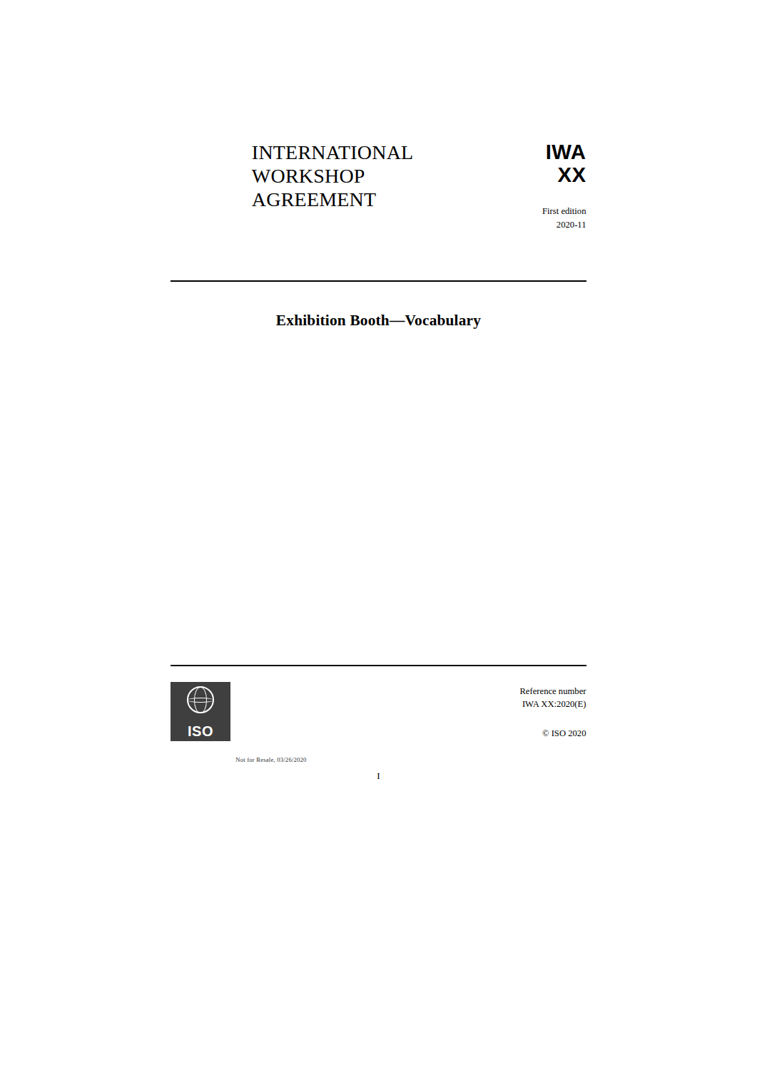INTERNATIONAL
WORKSHOP
AGREEMENT
IWA
XX
First edition
2020-11
Exhibition Booth—Vocabulary
ISO
Reference number
IWA XX:2020(E)
© ISO 2020
Not for Resale, 03/26/2020
I